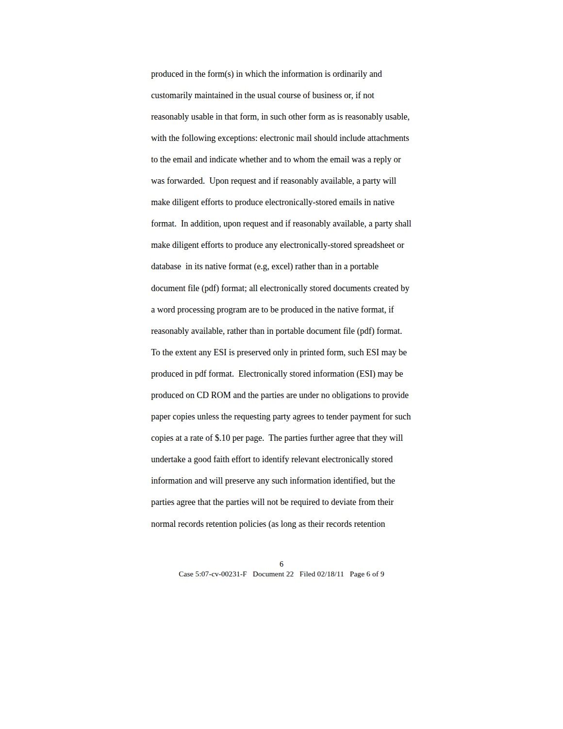produced in the form(s) in which the information is ordinarily and customarily maintained in the usual course of business or, if not reasonably usable in that form, in such other form as is reasonably usable, with the following exceptions: electronic mail should include attachments to the email and indicate whether and to whom the email was a reply or was forwarded. Upon request and if reasonably available, a party will make diligent efforts to produce electronically-stored emails in native format. In addition, upon request and if reasonably available, a party shall make diligent efforts to produce any electronically-stored spreadsheet or database in its native format (e.g, excel) rather than in a portable document file (pdf) format; all electronically stored documents created by a word processing program are to be produced in the native format, if reasonably available, rather than in portable document file (pdf) format. To the extent any ESI is preserved only in printed form, such ESI may be produced in pdf format. Electronically stored information (ESI) may be produced on CD ROM and the parties are under no obligations to provide paper copies unless the requesting party agrees to tender payment for such copies at a rate of $.10 per page. The parties further agree that they will undertake a good faith effort to identify relevant electronically stored information and will preserve any such information identified, but the parties agree that the parties will not be required to deviate from their normal records retention policies (as long as their records retention
6
Case 5:07-cv-00231-F Document 22 Filed 02/18/11 Page 6 of 9